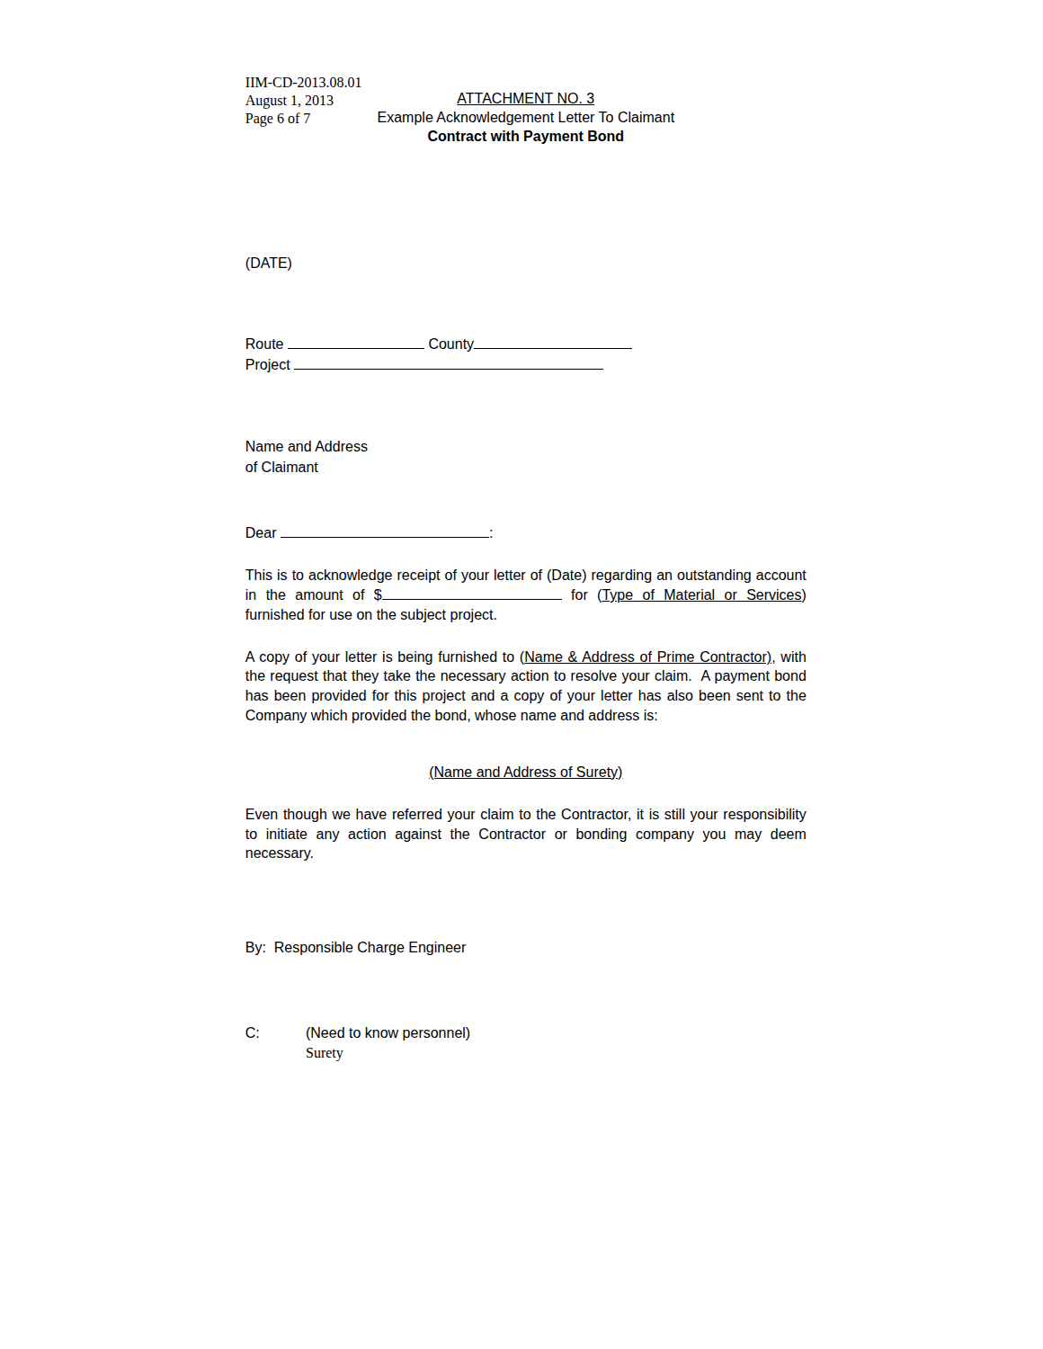IIM-CD-2013.08.01
August 1, 2013
Page 6 of 7
ATTACHMENT NO. 3
Example Acknowledgement Letter To Claimant
Contract with Payment Bond
(DATE)
Route County
Project
Name and Address
of Claimant
Dear :
This is to acknowledge receipt of your letter of (Date) regarding an outstanding account in the amount of $ for (Type of Material or Services) furnished for use on the subject project.
A copy of your letter is being furnished to (Name & Address of Prime Contractor), with the request that they take the necessary action to resolve your claim. A payment bond has been provided for this project and a copy of your letter has also been sent to the Company which provided the bond, whose name and address is:
(Name and Address of Surety)
Even though we have referred your claim to the Contractor, it is still your responsibility to initiate any action against the Contractor or bonding company you may deem necessary.
By: Responsible Charge Engineer
C:(Need to know personnel) Surety